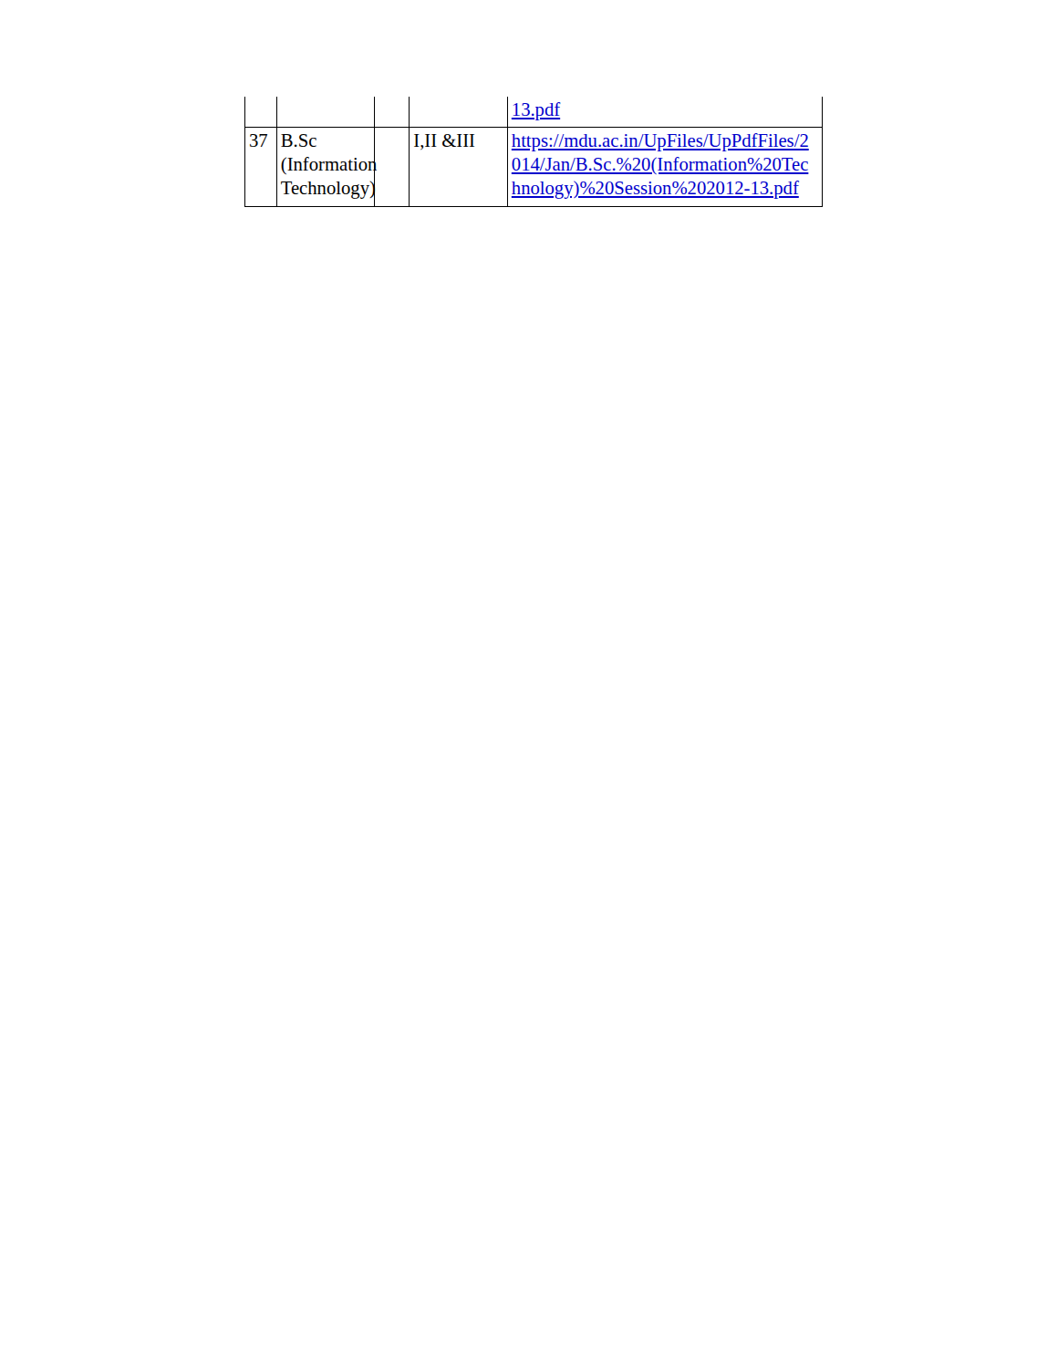| | | | | 13.pdf |
| 37 | B.Sc (Information Technology) | | I,II &III | https://mdu.ac.in/UpFiles/UpPdfFiles/2014/Jan/B.Sc.%20(Information%20Technology)%20Session%202012-13.pdf |